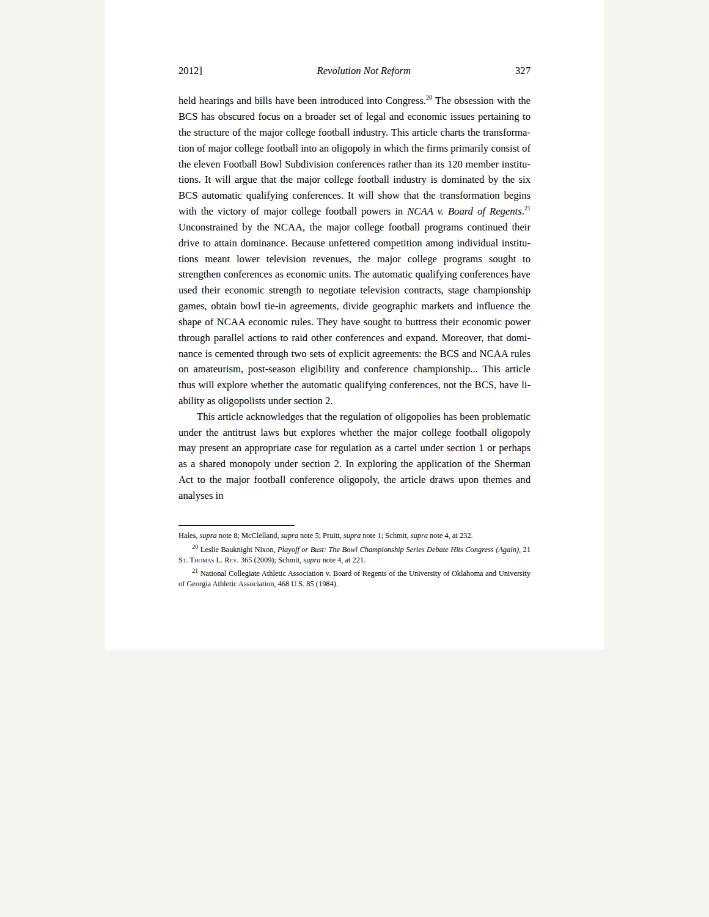2012] Revolution Not Reform 327
held hearings and bills have been introduced into Congress.20 The obsession with the BCS has obscured focus on a broader set of legal and economic issues pertaining to the structure of the major college football industry. This article charts the transformation of major college football into an oligopoly in which the firms primarily consist of the eleven Football Bowl Subdivision conferences rather than its 120 member institutions. It will argue that the major college football industry is dominated by the six BCS automatic qualifying conferences. It will show that the transformation begins with the victory of major college football powers in NCAA v. Board of Regents.21 Unconstrained by the NCAA, the major college football programs continued their drive to attain dominance. Because unfettered competition among individual institutions meant lower television revenues, the major college programs sought to strengthen conferences as economic units. The automatic qualifying conferences have used their economic strength to negotiate television contracts, stage championship games, obtain bowl tie-in agreements, divide geographic markets and influence the shape of NCAA economic rules. They have sought to buttress their economic power through parallel actions to raid other conferences and expand. Moreover, that dominance is cemented through two sets of explicit agreements: the BCS and NCAA rules on amateurism, post-season eligibility and conference championship... This article thus will explore whether the automatic qualifying conferences, not the BCS, have liability as oligopolists under section 2.
This article acknowledges that the regulation of oligopolies has been problematic under the antitrust laws but explores whether the major college football oligopoly may present an appropriate case for regulation as a cartel under section 1 or perhaps as a shared monopoly under section 2. In exploring the application of the Sherman Act to the major football conference oligopoly, the article draws upon themes and analyses in
Hales, supra note 8; McClelland, supra note 5; Pruitt, supra note 1; Schmit, supra note 4, at 232.
20 Leslie Bauknight Nixon, Playoff or Bust: The Bowl Championship Series Debate Hits Congress (Again), 21 St. Thomas L. Rev. 365 (2009); Schmit, supra note 4, at 221.
21 National Collegiate Athletic Association v. Board of Regents of the University of Oklahoma and University of Georgia Athletic Association, 468 U.S. 85 (1984).